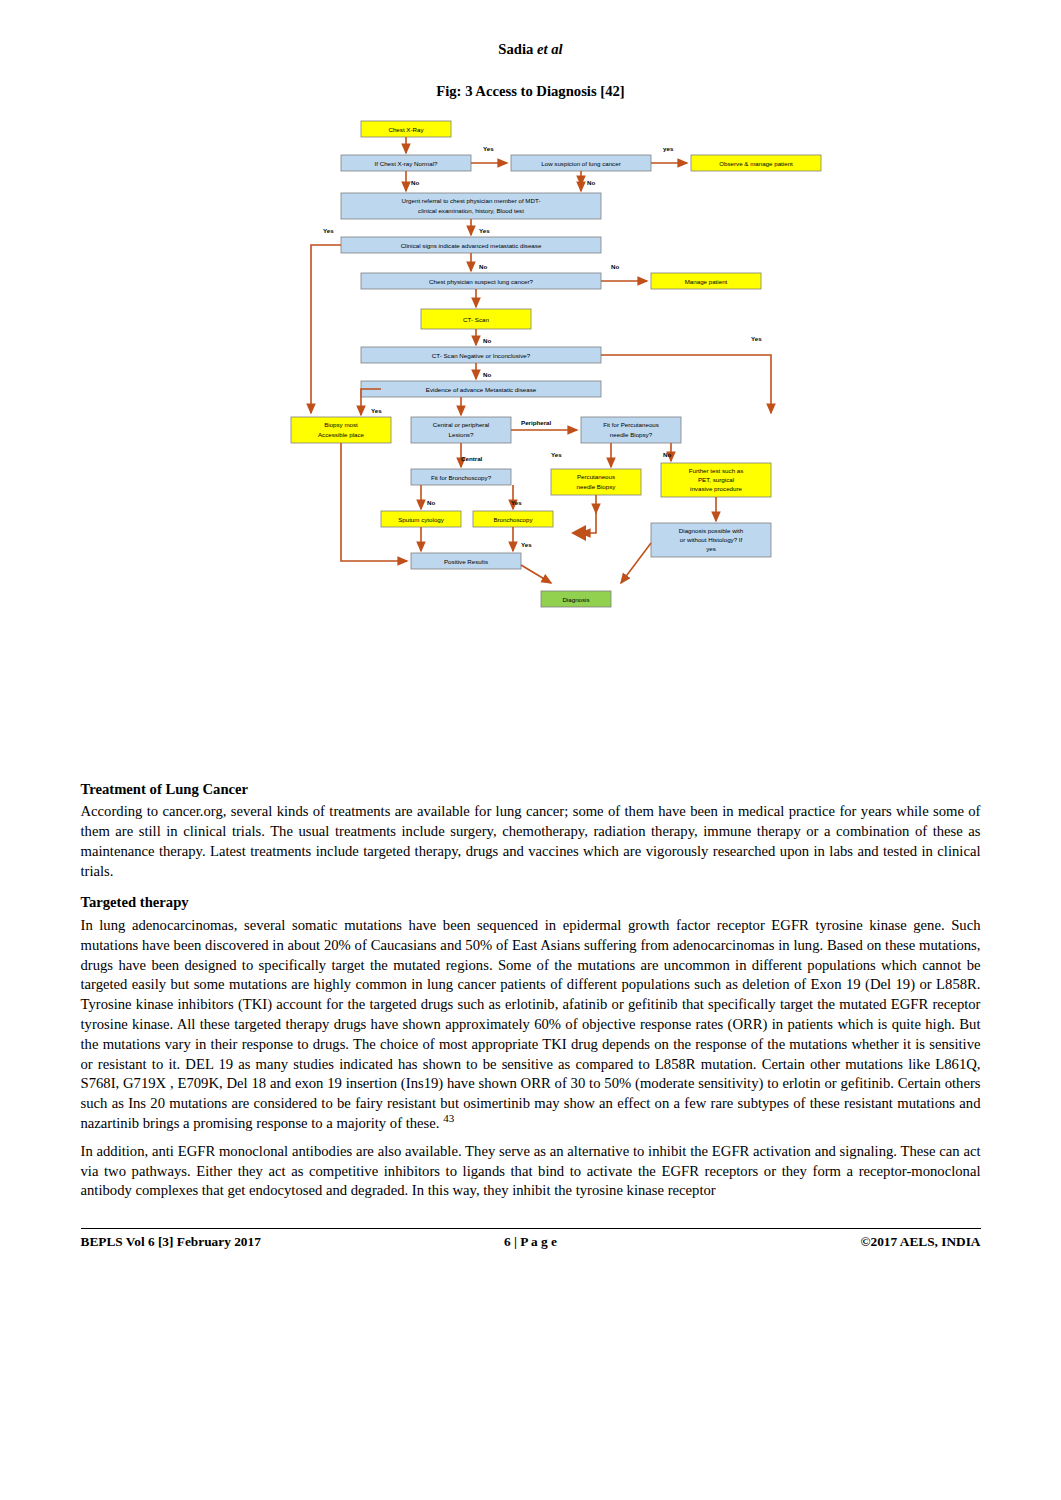Sadia et al
Fig: 3 Access to Diagnosis [42]
Chest X-Ray If Chest X-ray Normal? Low suspicion of lung cancer Observe & manage patient Urgent referral to chest physician member of MDT- clinical examination, history, Blood test Clinical signs indicate advanced metastatic disease Chest physician suspect lung cancer? Manage patient CT- Scan CT- Scan Negative or Inconclusive? Evidence of advance Metastatic disease Biopsy most Accessible place Central or peripheral Lesions? Fit for Percutaneous needle Biopsy? Fit for Bronchoscopy? Percutaneous needle Biopsy Further test such as PET, surgical invasive procedure Sputum cytology Bronchoscopy Diagnosis possible with or without Histology? If yes Positive Results Diagnosis Yes yes No No Yes Yes No No No Yes No Yes Peripheral Central Yes No No Yes Yes
Treatment of Lung Cancer
According to cancer.org, several kinds of treatments are available for lung cancer; some of them have been in medical practice for years while some of them are still in clinical trials. The usual treatments include surgery, chemotherapy, radiation therapy, immune therapy or a combination of these as maintenance therapy. Latest treatments include targeted therapy, drugs and vaccines which are vigorously researched upon in labs and tested in clinical trials.
Targeted therapy
In lung adenocarcinomas, several somatic mutations have been sequenced in epidermal growth factor receptor EGFR tyrosine kinase gene. Such mutations have been discovered in about 20% of Caucasians and 50% of East Asians suffering from adenocarcinomas in lung. Based on these mutations, drugs have been designed to specifically target the mutated regions. Some of the mutations are uncommon in different populations which cannot be targeted easily but some mutations are highly common in lung cancer patients of different populations such as deletion of Exon 19 (Del 19) or L858R. Tyrosine kinase inhibitors (TKI) account for the targeted drugs such as erlotinib, afatinib or gefitinib that specifically target the mutated EGFR receptor tyrosine kinase. All these targeted therapy drugs have shown approximately 60% of objective response rates (ORR) in patients which is quite high. But the mutations vary in their response to drugs. The choice of most appropriate TKI drug depends on the response of the mutations whether it is sensitive or resistant to it. DEL 19 as many studies indicated has shown to be sensitive as compared to L858R mutation. Certain other mutations like L861Q, S768I, G719X , E709K, Del 18 and exon 19 insertion (Ins19) have shown ORR of 30 to 50% (moderate sensitivity) to erlotin or gefitinib. Certain others such as Ins 20 mutations are considered to be fairy resistant but osimertinib may show an effect on a few rare subtypes of these resistant mutations and nazartinib brings a promising response to a majority of these. 43
In addition, anti EGFR monoclonal antibodies are also available. They serve as an alternative to inhibit the EGFR activation and signaling. These can act via two pathways. Either they act as competitive inhibitors to ligands that bind to activate the EGFR receptors or they form a receptor-monoclonal antibody complexes that get endocytosed and degraded. In this way, they inhibit the tyrosine kinase receptor
BEPLS Vol 6 [3] February 2017
6 | P a g e
©2017 AELS, INDIA